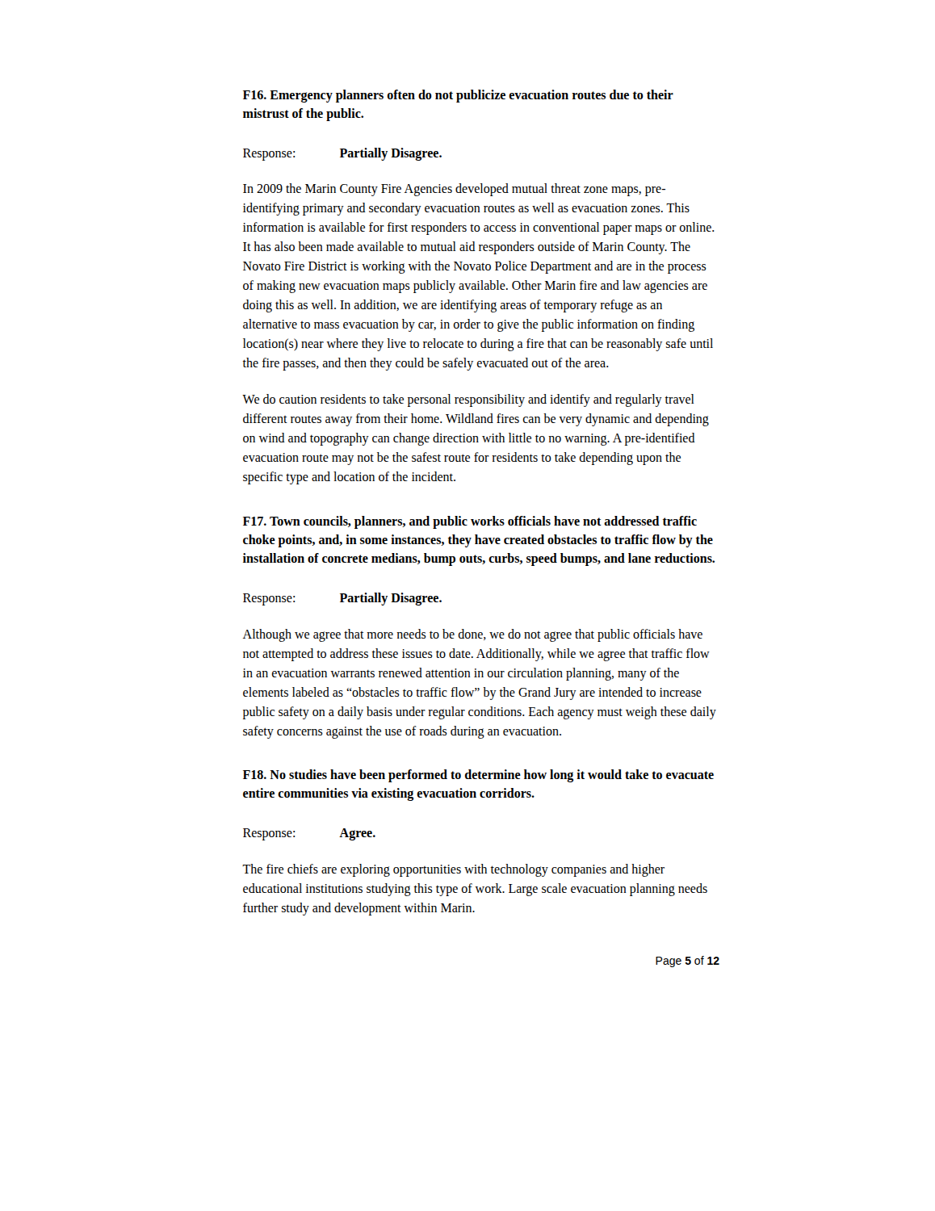F16. Emergency planners often do not publicize evacuation routes due to their mistrust of the public.
Response: Partially Disagree.
In 2009 the Marin County Fire Agencies developed mutual threat zone maps, pre-identifying primary and secondary evacuation routes as well as evacuation zones. This information is available for first responders to access in conventional paper maps or online. It has also been made available to mutual aid responders outside of Marin County. The Novato Fire District is working with the Novato Police Department and are in the process of making new evacuation maps publicly available. Other Marin fire and law agencies are doing this as well. In addition, we are identifying areas of temporary refuge as an alternative to mass evacuation by car, in order to give the public information on finding location(s) near where they live to relocate to during a fire that can be reasonably safe until the fire passes, and then they could be safely evacuated out of the area.
We do caution residents to take personal responsibility and identify and regularly travel different routes away from their home. Wildland fires can be very dynamic and depending on wind and topography can change direction with little to no warning. A pre-identified evacuation route may not be the safest route for residents to take depending upon the specific type and location of the incident.
F17. Town councils, planners, and public works officials have not addressed traffic choke points, and, in some instances, they have created obstacles to traffic flow by the installation of concrete medians, bump outs, curbs, speed bumps, and lane reductions.
Response: Partially Disagree.
Although we agree that more needs to be done, we do not agree that public officials have not attempted to address these issues to date. Additionally, while we agree that traffic flow in an evacuation warrants renewed attention in our circulation planning, many of the elements labeled as “obstacles to traffic flow” by the Grand Jury are intended to increase public safety on a daily basis under regular conditions. Each agency must weigh these daily safety concerns against the use of roads during an evacuation.
F18. No studies have been performed to determine how long it would take to evacuate entire communities via existing evacuation corridors.
Response: Agree.
The fire chiefs are exploring opportunities with technology companies and higher educational institutions studying this type of work. Large scale evacuation planning needs further study and development within Marin.
Page 5 of 12